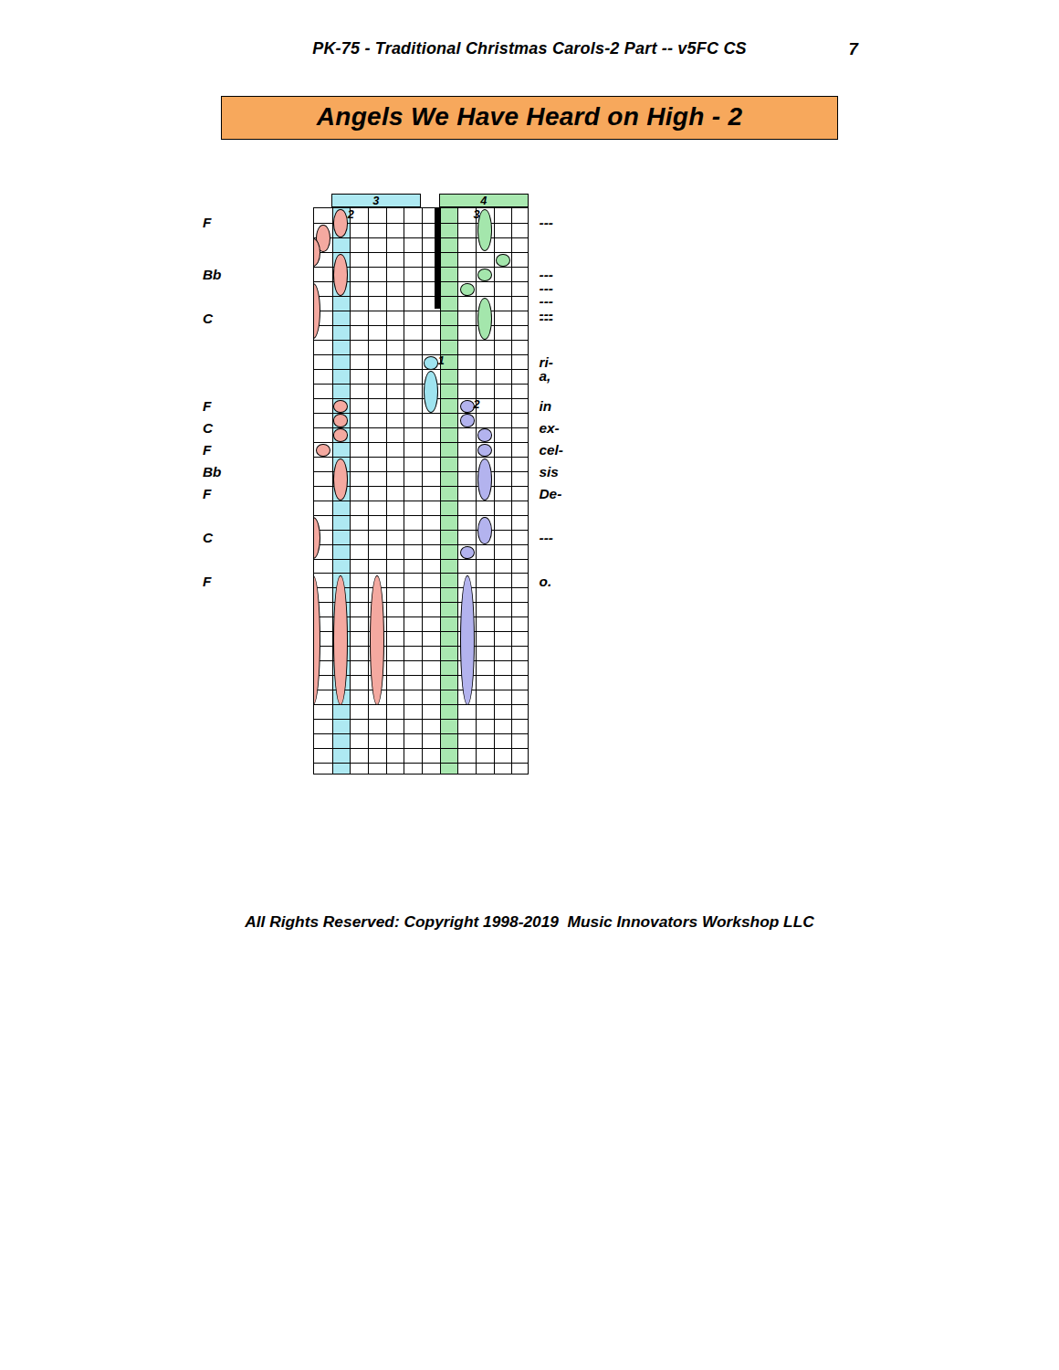PK-75 - Traditional Christmas Carols-2 Part -- v5FC CS 7
Angels We Have Heard on High - 2
F
Bb
C
F
C
F
Bb
F
C
F
---
---
---
---
---
---
ri-
a,
in
ex-
cel-
sis
De-
---
o.
3
4
2
3
1
2
All Rights Reserved: Copyright 1998-2019 Music Innovators Workshop LLC